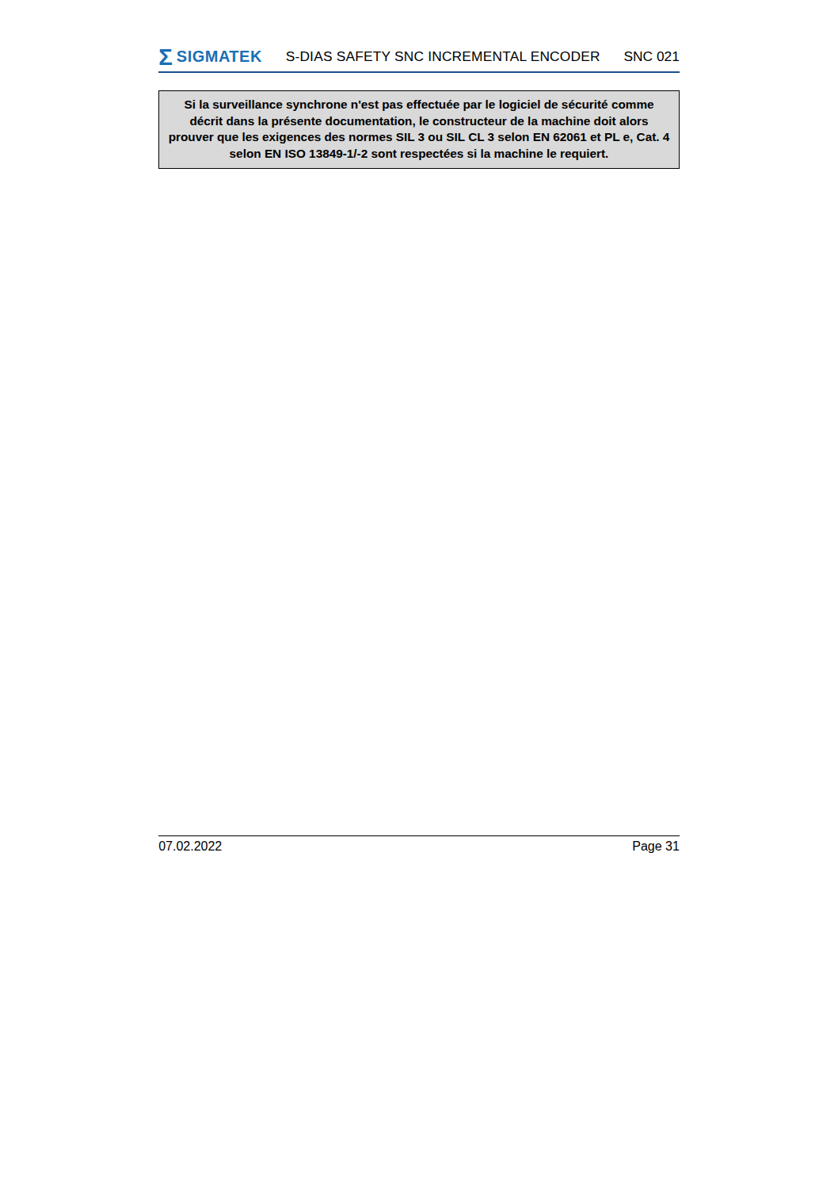Σ SIGMATEK
S-DIAS SAFETY SNC INCREMENTAL ENCODER
SNC 021
Si la surveillance synchrone n'est pas effectuée par le logiciel de sécurité comme décrit dans la présente documentation, le constructeur de la machine doit alors prouver que les exigences des normes SIL 3 ou SIL CL 3 selon EN 62061 et PL e, Cat. 4 selon EN ISO 13849-1/-2 sont respectées si la machine le requiert.
07.02.2022 Page 31